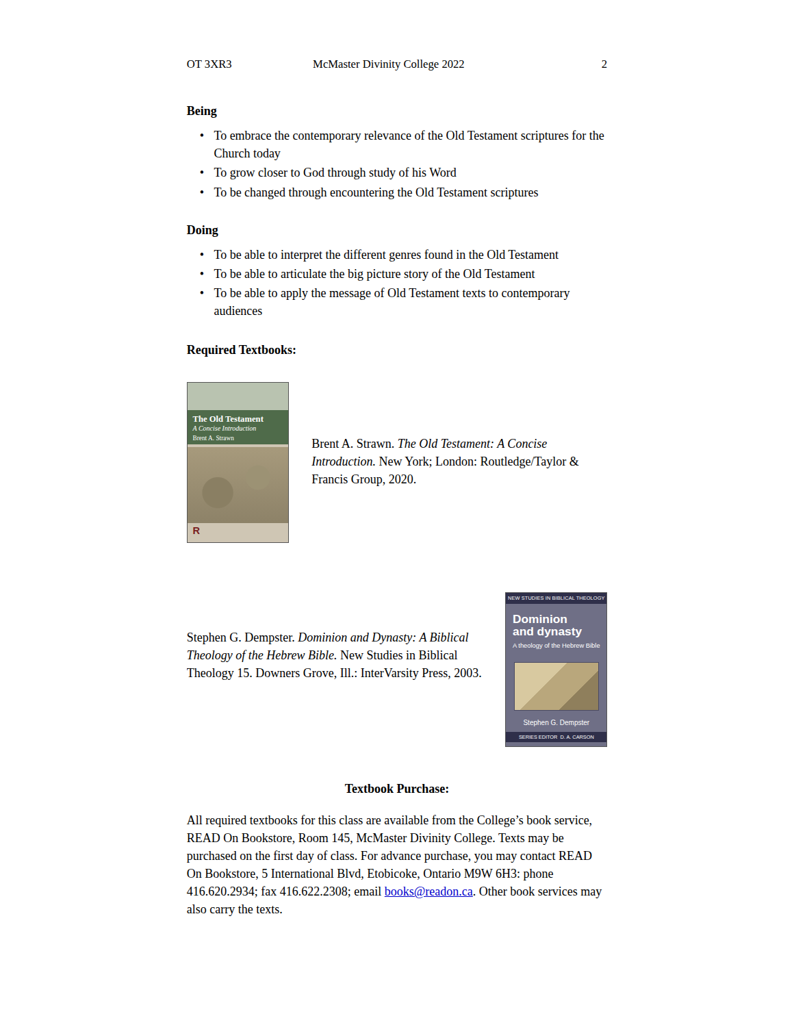OT 3XR3
McMaster Divinity College 2022
2
Being
To embrace the contemporary relevance of the Old Testament scriptures for the Church today
To grow closer to God through study of his Word
To be changed through encountering the Old Testament scriptures
Doing
To be able to interpret the different genres found in the Old Testament
To be able to articulate the big picture story of the Old Testament
To be able to apply the message of Old Testament texts to contemporary audiences
Required Textbooks:
The Old Testament
A Concise Introduction
Brent A. Strawn
R
Brent A. Strawn. The Old Testament: A Concise Introduction. New York; London: Routledge/Taylor & Francis Group, 2020.
NEW STUDIES IN BIBLICAL THEOLOGY
Dominion
and dynasty
A theology of the Hebrew Bible
Stephen G. Dempster
SERIES EDITOR D. A. CARSON
Stephen G. Dempster. Dominion and Dynasty: A Biblical Theology of the Hebrew Bible. New Studies in Biblical Theology 15. Downers Grove, Ill.: InterVarsity Press, 2003.
Textbook Purchase:
All required textbooks for this class are available from the College’s book service, READ On Bookstore, Room 145, McMaster Divinity College. Texts may be purchased on the first day of class. For advance purchase, you may contact READ On Bookstore, 5 International Blvd, Etobicoke, Ontario M9W 6H3: phone 416.620.2934; fax 416.622.2308; email books@readon.ca. Other book services may also carry the texts.